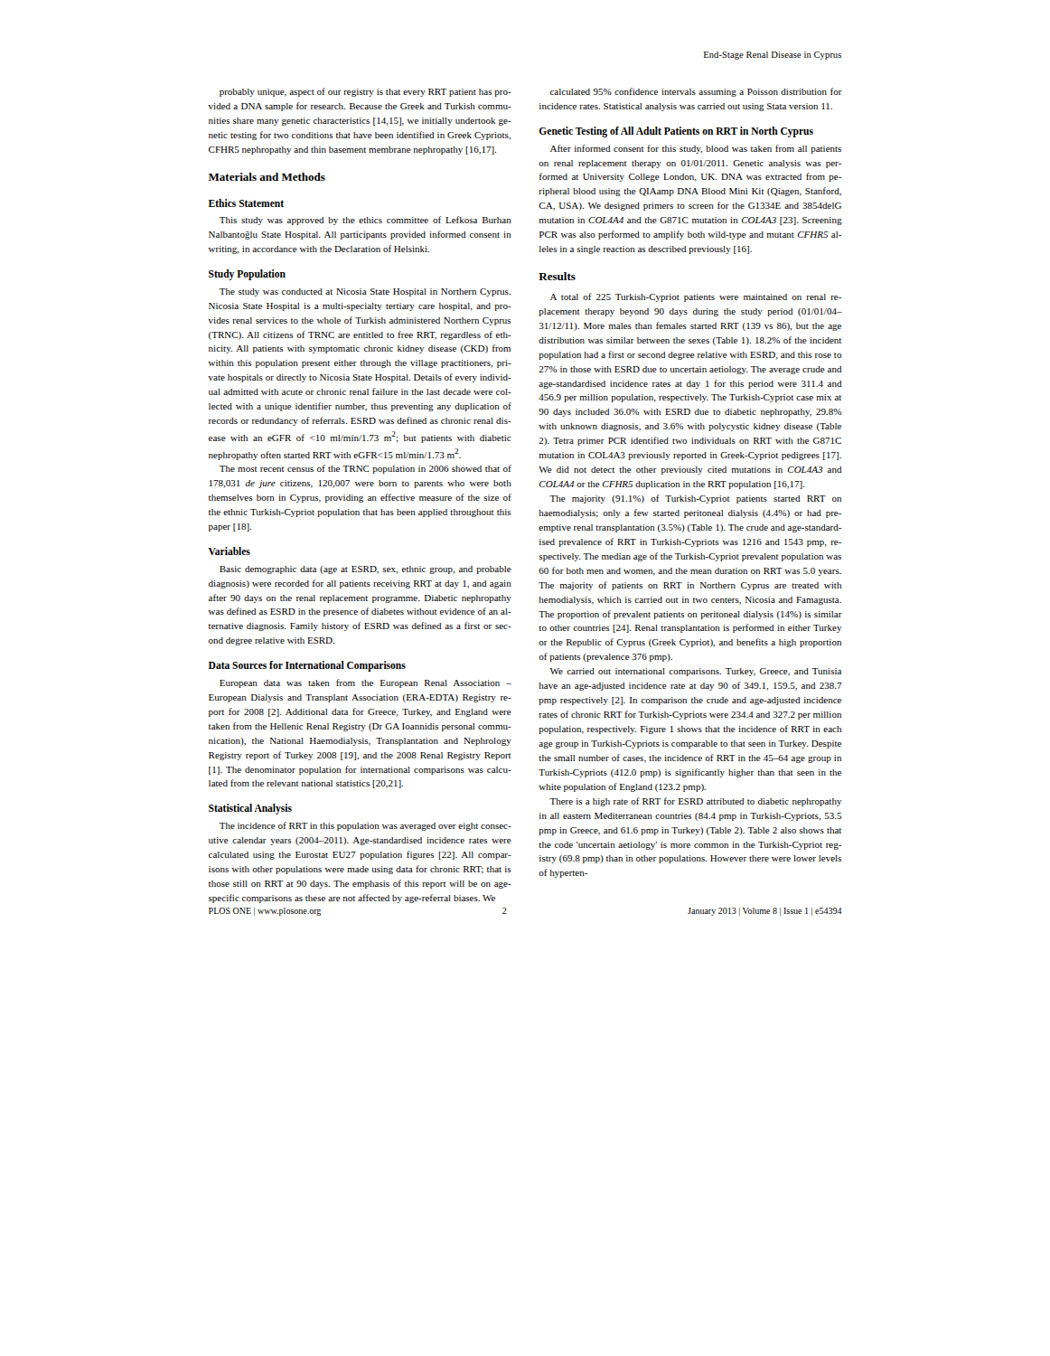End-Stage Renal Disease in Cyprus
probably unique, aspect of our registry is that every RRT patient has provided a DNA sample for research. Because the Greek and Turkish communities share many genetic characteristics [14,15], we initially undertook genetic testing for two conditions that have been identified in Greek Cypriots, CFHR5 nephropathy and thin basement membrane nephropathy [16,17].
Materials and Methods
Ethics Statement
This study was approved by the ethics committee of Lefkosa Burhan Nalbantoğlu State Hospital. All participants provided informed consent in writing, in accordance with the Declaration of Helsinki.
Study Population
The study was conducted at Nicosia State Hospital in Northern Cyprus. Nicosia State Hospital is a multi-specialty tertiary care hospital, and provides renal services to the whole of Turkish administered Northern Cyprus (TRNC). All citizens of TRNC are entitled to free RRT, regardless of ethnicity. All patients with symptomatic chronic kidney disease (CKD) from within this population present either through the village practitioners, private hospitals or directly to Nicosia State Hospital. Details of every individual admitted with acute or chronic renal failure in the last decade were collected with a unique identifier number, thus preventing any duplication of records or redundancy of referrals. ESRD was defined as chronic renal disease with an eGFR of <10 ml/min/1.73 m2; but patients with diabetic nephropathy often started RRT with eGFR<15 ml/min/1.73 m2.
The most recent census of the TRNC population in 2006 showed that of 178,031 de jure citizens, 120,007 were born to parents who were both themselves born in Cyprus, providing an effective measure of the size of the ethnic Turkish-Cypriot population that has been applied throughout this paper [18].
Variables
Basic demographic data (age at ESRD, sex, ethnic group, and probable diagnosis) were recorded for all patients receiving RRT at day 1, and again after 90 days on the renal replacement programme. Diabetic nephropathy was defined as ESRD in the presence of diabetes without evidence of an alternative diagnosis. Family history of ESRD was defined as a first or second degree relative with ESRD.
Data Sources for International Comparisons
European data was taken from the European Renal Association – European Dialysis and Transplant Association (ERA-EDTA) Registry report for 2008 [2]. Additional data for Greece, Turkey, and England were taken from the Hellenic Renal Registry (Dr GA Ioannidis personal communication), the National Haemodialysis, Transplantation and Nephrology Registry report of Turkey 2008 [19], and the 2008 Renal Registry Report [1]. The denominator population for international comparisons was calculated from the relevant national statistics [20,21].
Statistical Analysis
The incidence of RRT in this population was averaged over eight consecutive calendar years (2004–2011). Age-standardised incidence rates were calculated using the Eurostat EU27 population figures [22]. All comparisons with other populations were made using data for chronic RRT; that is those still on RRT at 90 days. The emphasis of this report will be on age-specific comparisons as these are not affected by age-referral biases. We
calculated 95% confidence intervals assuming a Poisson distribution for incidence rates. Statistical analysis was carried out using Stata version 11.
Genetic Testing of All Adult Patients on RRT in North Cyprus
After informed consent for this study, blood was taken from all patients on renal replacement therapy on 01/01/2011. Genetic analysis was performed at University College London, UK. DNA was extracted from peripheral blood using the QIAamp DNA Blood Mini Kit (Qiagen, Stanford, CA, USA). We designed primers to screen for the G1334E and 3854delG mutation in COL4A4 and the G871C mutation in COL4A3 [23]. Screening PCR was also performed to amplify both wild-type and mutant CFHR5 alleles in a single reaction as described previously [16].
Results
A total of 225 Turkish-Cypriot patients were maintained on renal replacement therapy beyond 90 days during the study period (01/01/04–31/12/11). More males than females started RRT (139 vs 86), but the age distribution was similar between the sexes (Table 1). 18.2% of the incident population had a first or second degree relative with ESRD, and this rose to 27% in those with ESRD due to uncertain aetiology. The average crude and age-standardised incidence rates at day 1 for this period were 311.4 and 456.9 per million population, respectively. The Turkish-Cypriot case mix at 90 days included 36.0% with ESRD due to diabetic nephropathy, 29.8% with unknown diagnosis, and 3.6% with polycystic kidney disease (Table 2). Tetra primer PCR identified two individuals on RRT with the G871C mutation in COL4A3 previously reported in Greek-Cypriot pedigrees [17]. We did not detect the other previously cited mutations in COL4A3 and COL4A4 or the CFHR5 duplication in the RRT population [16,17].
The majority (91.1%) of Turkish-Cypriot patients started RRT on haemodialysis; only a few started peritoneal dialysis (4.4%) or had pre-emptive renal transplantation (3.5%) (Table 1). The crude and age-standardised prevalence of RRT in Turkish-Cypriots was 1216 and 1543 pmp, respectively. The median age of the Turkish-Cypriot prevalent population was 60 for both men and women, and the mean duration on RRT was 5.0 years. The majority of patients on RRT in Northern Cyprus are treated with hemodialysis, which is carried out in two centers, Nicosia and Famagusta. The proportion of prevalent patients on peritoneal dialysis (14%) is similar to other countries [24]. Renal transplantation is performed in either Turkey or the Republic of Cyprus (Greek Cypriot), and benefits a high proportion of patients (prevalence 376 pmp).
We carried out international comparisons. Turkey, Greece, and Tunisia have an age-adjusted incidence rate at day 90 of 349.1, 159.5, and 238.7 pmp respectively [2]. In comparison the crude and age-adjusted incidence rates of chronic RRT for Turkish-Cypriots were 234.4 and 327.2 per million population, respectively. Figure 1 shows that the incidence of RRT in each age group in Turkish-Cypriots is comparable to that seen in Turkey. Despite the small number of cases, the incidence of RRT in the 45–64 age group in Turkish-Cypriots (412.0 pmp) is significantly higher than that seen in the white population of England (123.2 pmp).
There is a high rate of RRT for ESRD attributed to diabetic nephropathy in all eastern Mediterranean countries (84.4 pmp in Turkish-Cypriots, 53.5 pmp in Greece, and 61.6 pmp in Turkey) (Table 2). Table 2 also shows that the code 'uncertain aetiology' is more common in the Turkish-Cypriot registry (69.8 pmp) than in other populations. However there were lower levels of hyperten-
PLOS ONE | www.plosone.org
2
January 2013 | Volume 8 | Issue 1 | e54394